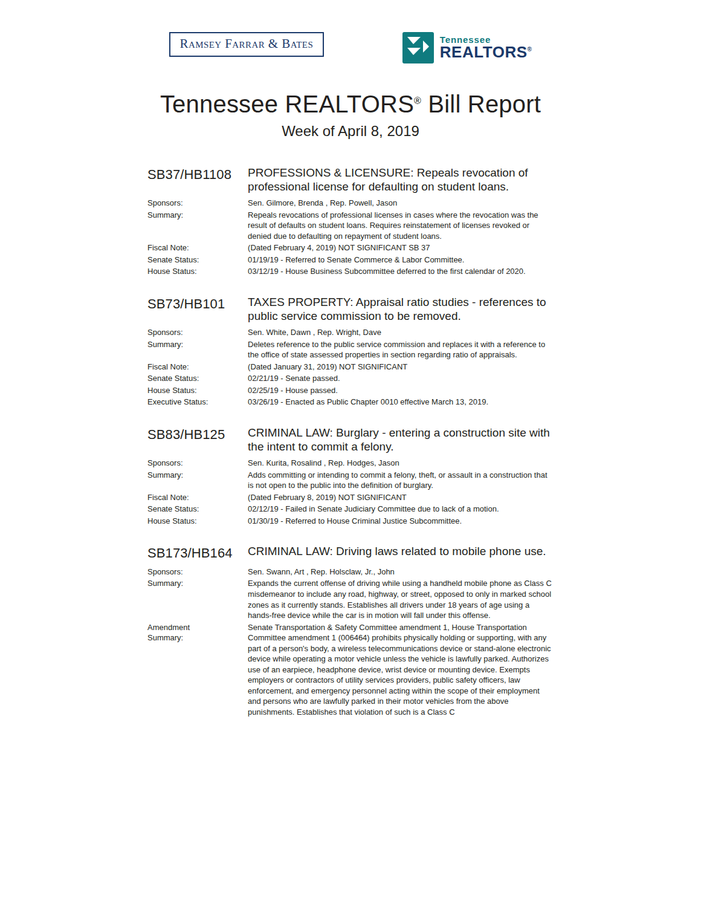Ramsey Farrar & Bates
Tennessee REALTORS®
Tennessee REALTORS® Bill Report
Week of April 8, 2019
SB37/HB1108
PROFESSIONS & LICENSURE: Repeals revocation of professional license for defaulting on student loans.
Sponsors:
Sen. Gilmore, Brenda , Rep. Powell, Jason
Summary:
Repeals revocations of professional licenses in cases where the revocation was the result of defaults on student loans. Requires reinstatement of licenses revoked or denied due to defaulting on repayment of student loans.
Fiscal Note:
(Dated February 4, 2019) NOT SIGNIFICANT SB 37
Senate Status:
01/19/19 - Referred to Senate Commerce & Labor Committee.
House Status:
03/12/19 - House Business Subcommittee deferred to the first calendar of 2020.
SB73/HB101
TAXES PROPERTY: Appraisal ratio studies - references to public service commission to be removed.
Sponsors:
Sen. White, Dawn , Rep. Wright, Dave
Summary:
Deletes reference to the public service commission and replaces it with a reference to the office of state assessed properties in section regarding ratio of appraisals.
Fiscal Note:
(Dated January 31, 2019) NOT SIGNIFICANT
Senate Status:
02/21/19 - Senate passed.
House Status:
02/25/19 - House passed.
Executive Status:
03/26/19 - Enacted as Public Chapter 0010 effective March 13, 2019.
SB83/HB125
CRIMINAL LAW: Burglary - entering a construction site with the intent to commit a felony.
Sponsors:
Sen. Kurita, Rosalind , Rep. Hodges, Jason
Summary:
Adds committing or intending to commit a felony, theft, or assault in a construction that is not open to the public into the definition of burglary.
Fiscal Note:
(Dated February 8, 2019) NOT SIGNIFICANT
Senate Status:
02/12/19 - Failed in Senate Judiciary Committee due to lack of a motion.
House Status:
01/30/19 - Referred to House Criminal Justice Subcommittee.
SB173/HB164
CRIMINAL LAW: Driving laws related to mobile phone use.
Sponsors:
Sen. Swann, Art , Rep. Holsclaw, Jr., John
Summary:
Expands the current offense of driving while using a handheld mobile phone as Class C misdemeanor to include any road, highway, or street, opposed to only in marked school zones as it currently stands. Establishes all drivers under 18 years of age using a hands-free device while the car is in motion will fall under this offense.
Amendment
Summary:
Senate Transportation & Safety Committee amendment 1, House Transportation Committee amendment 1 (006464) prohibits physically holding or supporting, with any part of a person's body, a wireless telecommunications device or stand-alone electronic device while operating a motor vehicle unless the vehicle is lawfully parked. Authorizes use of an earpiece, headphone device, wrist device or mounting device. Exempts employers or contractors of utility services providers, public safety officers, law enforcement, and emergency personnel acting within the scope of their employment and persons who are lawfully parked in their motor vehicles from the above punishments. Establishes that violation of such is a Class C